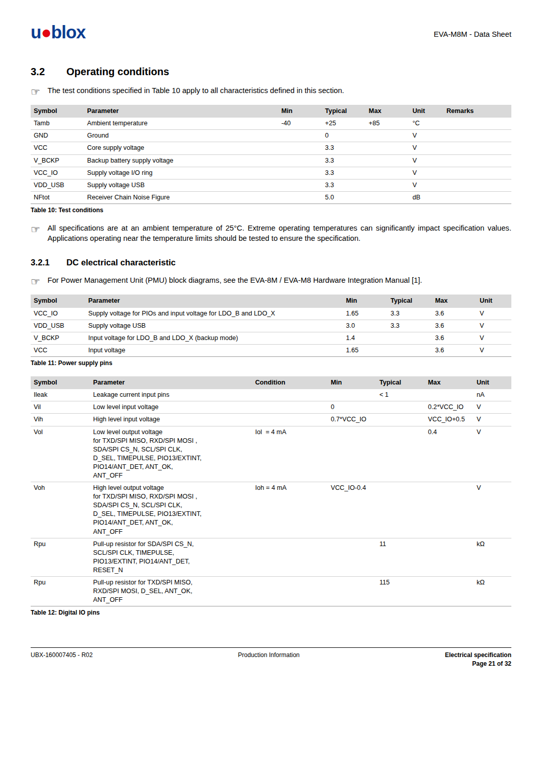u●blox
EVA-M8M - Data Sheet
3.2 Operating conditions
☞
The test conditions specified in Table 10 apply to all characteristics defined in this section.
| Symbol | Parameter | Min | Typical | Max | Unit | Remarks |
| --- | --- | --- | --- | --- | --- | --- |
| Tamb | Ambient temperature | -40 | +25 | +85 | °C | |
| GND | Ground | | 0 | | V | |
| VCC | Core supply voltage | | 3.3 | | V | |
| V_BCKP | Backup battery supply voltage | | 3.3 | | V | |
| VCC_IO | Supply voltage I/O ring | | 3.3 | | V | |
| VDD_USB | Supply voltage USB | | 3.3 | | V | |
| NFtot | Receiver Chain Noise Figure | | 5.0 | | dB | |
Table 10: Test conditions
☞
All specifications are at an ambient temperature of 25°C. Extreme operating temperatures can significantly impact specification values. Applications operating near the temperature limits should be tested to ensure the specification.
3.2.1 DC electrical characteristic
☞
For Power Management Unit (PMU) block diagrams, see the EVA-8M / EVA-M8 Hardware Integration Manual [1].
| Symbol | Parameter | Min | Typical | Max | Unit |
| --- | --- | --- | --- | --- | --- |
| VCC_IO | Supply voltage for PIOs and input voltage for LDO_B and LDO_X | 1.65 | 3.3 | 3.6 | V |
| VDD_USB | Supply voltage USB | 3.0 | 3.3 | 3.6 | V |
| V_BCKP | Input voltage for LDO_B and LDO_X (backup mode) | 1.4 | | 3.6 | V |
| VCC | Input voltage | 1.65 | | 3.6 | V |
Table 11: Power supply pins
| Symbol | Parameter | Condition | Min | Typical | Max | Unit |
| --- | --- | --- | --- | --- | --- | --- |
| Ileak | Leakage current input pins | | | < 1 | | nA |
| Vil | Low level input voltage | | 0 | | 0.2*VCC_IO | V |
| Vih | High level input voltage | | 0.7*VCC_IO | | VCC_IO+0.5 | V |
| Vol | Low level output voltage for TXD/SPI MISO, RXD/SPI MOSI , SDA/SPI CS_N, SCL/SPI CLK, D_SEL, TIMEPULSE, PIO13/EXTINT, PIO14/ANT_DET, ANT_OK, ANT_OFF | Iol = 4 mA | | | 0.4 | V |
| Voh | High level output voltage for TXD/SPI MISO, RXD/SPI MOSI , SDA/SPI CS_N, SCL/SPI CLK, D_SEL, TIMEPULSE, PIO13/EXTINT, PIO14/ANT_DET, ANT_OK, ANT_OFF | Ioh = 4 mA | VCC_IO-0.4 | | | V |
| Rpu | Pull-up resistor for SDA/SPI CS_N, SCL/SPI CLK, TIMEPULSE, PIO13/EXTINT, PIO14/ANT_DET, RESET_N | | | 11 | | kΩ |
| Rpu | Pull-up resistor for TXD/SPI MISO, RXD/SPI MOSI, D_SEL, ANT_OK, ANT_OFF | | | 115 | | kΩ |
Table 12: Digital IO pins
UBX-160007405 - R02
Production Information
Electrical specification
Page 21 of 32